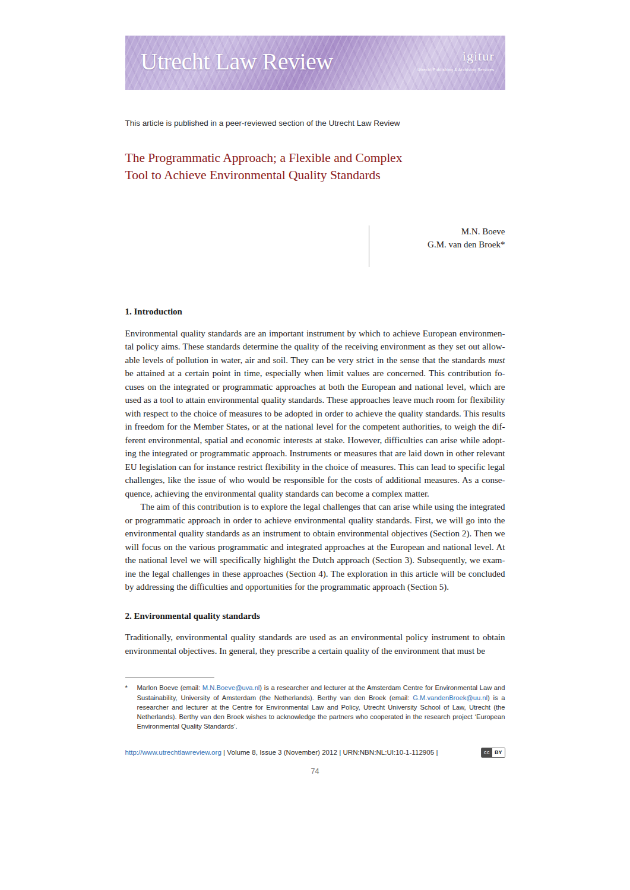Utrecht Law Review
igitur
Utrecht Publishing & Archiving Services
This article is published in a peer-reviewed section of the Utrecht Law Review
The Programmatic Approach; a Flexible and Complex
Tool to Achieve Environmental Quality Standards
M.N. Boeve
G.M. van den Broek*
1. Introduction
Environmental quality standards are an important instrument by which to achieve European environmental policy aims. These standards determine the quality of the receiving environment as they set out allowable levels of pollution in water, air and soil. They can be very strict in the sense that the standards must be attained at a certain point in time, especially when limit values are concerned. This contribution focuses on the integrated or programmatic approaches at both the European and national level, which are used as a tool to attain environmental quality standards. These approaches leave much room for flexibility with respect to the choice of measures to be adopted in order to achieve the quality standards. This results in freedom for the Member States, or at the national level for the competent authorities, to weigh the different environmental, spatial and economic interests at stake. However, difficulties can arise while adopting the integrated or programmatic approach. Instruments or measures that are laid down in other relevant EU legislation can for instance restrict flexibility in the choice of measures. This can lead to specific legal challenges, like the issue of who would be responsible for the costs of additional measures. As a consequence, achieving the environmental quality standards can become a complex matter.
The aim of this contribution is to explore the legal challenges that can arise while using the integrated or programmatic approach in order to achieve environmental quality standards. First, we will go into the environmental quality standards as an instrument to obtain environmental objectives (Section 2). Then we will focus on the various programmatic and integrated approaches at the European and national level. At the national level we will specifically highlight the Dutch approach (Section 3). Subsequently, we examine the legal challenges in these approaches (Section 4). The exploration in this article will be concluded by addressing the difficulties and opportunities for the programmatic approach (Section 5).
2. Environmental quality standards
Traditionally, environmental quality standards are used as an environmental policy instrument to obtain environmental objectives. In general, they prescribe a certain quality of the environment that must be
* Marlon Boeve (email: M.N.Boeve@uva.nl) is a researcher and lecturer at the Amsterdam Centre for Environmental Law and Sustainability, University of Amsterdam (the Netherlands). Berthy van den Broek (email: G.M.vandenBroek@uu.nl) is a researcher and lecturer at the Centre for Environmental Law and Policy, Utrecht University School of Law, Utrecht (the Netherlands). Berthy van den Broek wishes to acknowledge the partners who cooperated in the research project ‘European Environmental Quality Standards’.
http://www.utrechtlawreview.org | Volume 8, Issue 3 (November) 2012 | URN:NBN:NL:UI:10-1-112905 |
cc BY
74